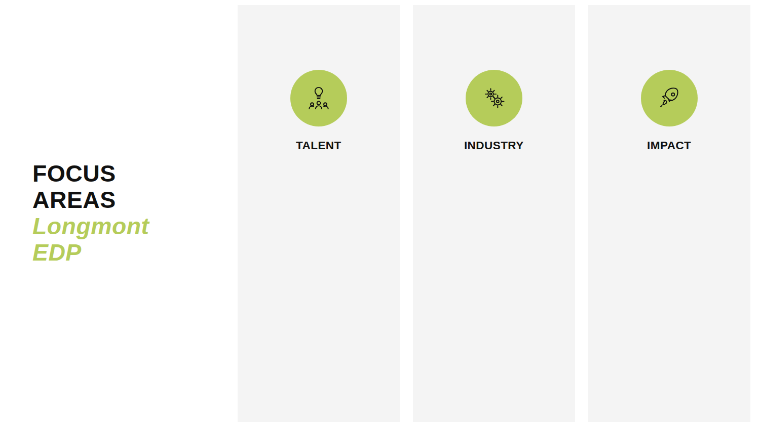Focus
AreasLongmont
EDP
Talent
Industry
Impact